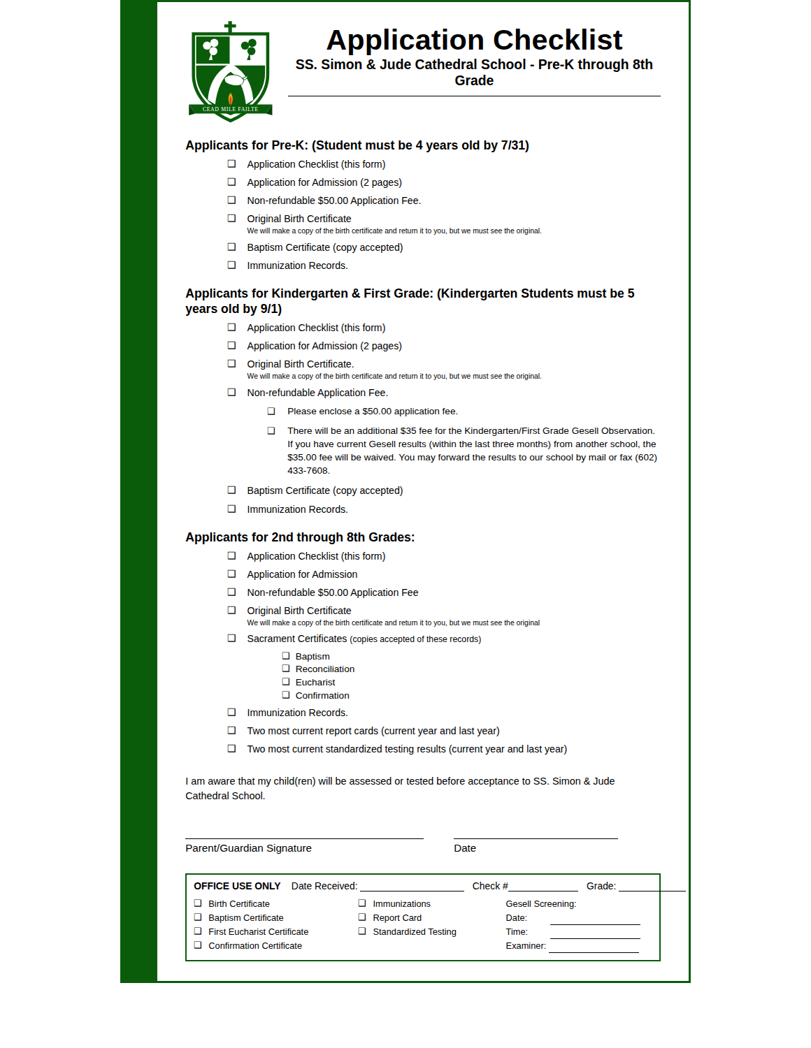CEAD MILE FAILTE
Application Checklist
SS. Simon & Jude Cathedral School - Pre-K through 8th Grade
Applicants for Pre-K: (Student must be 4 years old by 7/31)
Application Checklist (this form)
Application for Admission (2 pages)
Non-refundable $50.00 Application Fee.
Original Birth Certificate We will make a copy of the birth certificate and return it to you, but we must see the original.
Baptism Certificate (copy accepted)
Immunization Records.
Applicants for Kindergarten & First Grade: (Kindergarten Students must be 5 years old by 9/1)
Application Checklist (this form)
Application for Admission (2 pages)
Original Birth Certificate. We will make a copy of the birth certificate and return it to you, but we must see the original.
Non-refundable Application Fee.
Please enclose a $50.00 application fee.
There will be an additional $35 fee for the Kindergarten/First Grade Gesell Observation. If you have current Gesell results (within the last three months) from another school, the $35.00 fee will be waived. You may forward the results to our school by mail or fax (602) 433-7608.
Baptism Certificate (copy accepted)
Immunization Records.
Applicants for 2nd through 8th Grades:
Application Checklist (this form)
Application for Admission
Non-refundable $50.00 Application Fee
Original Birth Certificate We will make a copy of the birth certificate and return it to you, but we must see the original
Sacrament Certificates (copies accepted of these records)
Baptism
Reconciliation
Eucharist
Confirmation
Immunization Records.
Two most current report cards (current year and last year)
Two most current standardized testing results (current year and last year)
I am aware that my child(ren) will be assessed or tested before acceptance to SS. Simon & Jude Cathedral School.
Parent/Guardian Signature
Date
OFFICE USE ONLY Date Received: Check # Grade:
Birth Certificate
Baptism Certificate
First Eucharist Certificate
Confirmation Certificate
Immunizations
Report Card
Standardized Testing
Gesell Screening:
Date:
Time:
Examiner: